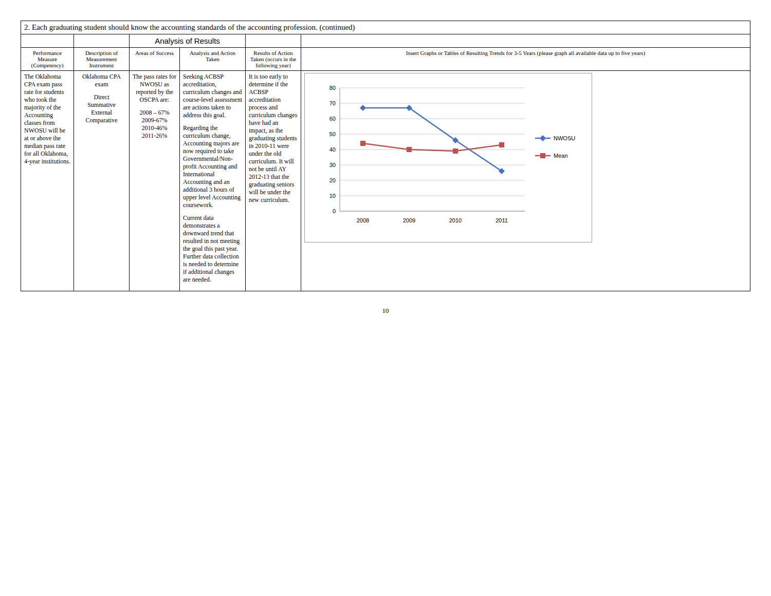| 2. Each graduating student should know the accounting standards of the accounting profession. (continued) |
| | | Analysis of Results | | |
| Performance Measure (Competency) | Description of Measurement Instrument | Areas of Success | Analysis and Action Taken | Results of Action Taken (occurs in the following year) | Insert Graphs or Tables of Resulting Trends for 3-5 Years (please graph all available data up to five years) |
| The Oklahoma CPA exam pass rate for students who took the majority of the Accounting classes from NWOSU will be at or above the median pass rate for all Oklahoma, 4-year institutions. | Oklahoma CPA exam Direct Summative External Comparative | The pass rates for NWOSU as reported by the OSCPA are: 2008 – 67% 2009-67% 2010-46% 2011-26% | Seeking ACBSP accreditation, curriculum changes and course-level assessment are actions taken to address this goal. Regarding the curriculum change, Accounting majors are now required to take Governmental/Non-profit Accounting and International Accounting and an additional 3 hours of upper level Accounting coursework. Current data demonstrates a downward trend that resulted in not meeting the goal this past year. Further data collection is needed to determine if additional changes are needed. | It is too early to determine if the ACBSP accreditation process and curriculum changes have had an impact, as the graduating students in 2010-11 were under the old curriculum. It will not be until AY 2012-13 that the graduating seniors will be under the new curriculum. | 80 70 60 50 40 30 20 10 0 2008 2009 2010 2011 NWOSU Mean |
10